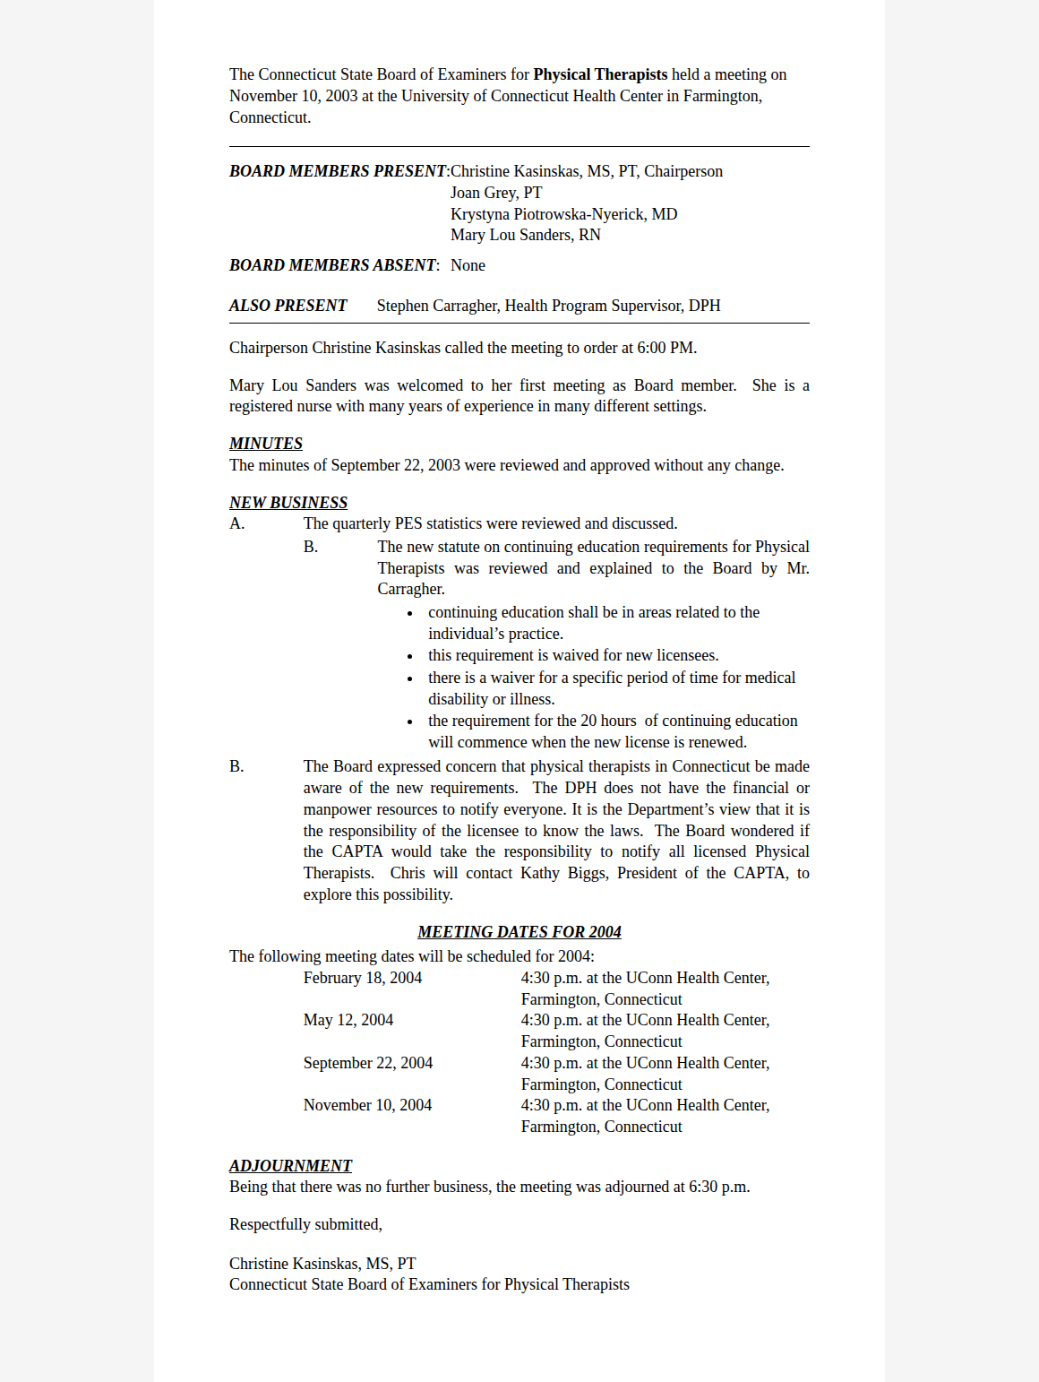The Connecticut State Board of Examiners for Physical Therapists held a meeting on November 10, 2003 at the University of Connecticut Health Center in Farmington, Connecticut.
| BOARD MEMBERS PRESENT : | Christine Kasinskas, MS, PT, Chairperson Joan Grey, PT Krystyna Piotrowska-Nyerick, MD Mary Lou Sanders, RN |
| BOARD MEMBERS ABSENT : | None |
ALSO PRESENT Stephen Carragher, Health Program Supervisor, DPH
Chairperson Christine Kasinskas called the meeting to order at 6:00 PM.
Mary Lou Sanders was welcomed to her first meeting as Board member. She is a registered nurse with many years of experience in many different settings.
MINUTES
The minutes of September 22, 2003 were reviewed and approved without any change.
NEW BUSINESS
A. The quarterly PES statistics were reviewed and discussed.
B. The new statute on continuing education requirements for Physical Therapists was reviewed and explained to the Board by Mr. Carragher.
continuing education shall be in areas related to the individual’s practice.
this requirement is waived for new licensees.
there is a waiver for a specific period of time for medical disability or illness.
the requirement for the 20 hours of continuing education will commence when the new license is renewed.
B. The Board expressed concern that physical therapists in Connecticut be made aware of the new requirements. The DPH does not have the financial or manpower resources to notify everyone. It is the Department’s view that it is the responsibility of the licensee to know the laws. The Board wondered if the CAPTA would take the responsibility to notify all licensed Physical Therapists. Chris will contact Kathy Biggs, President of the CAPTA, to explore this possibility.
MEETING DATES FOR 2004
The following meeting dates will be scheduled for 2004:
| February 18, 2004 | 4:30 p.m. at the UConn Health Center, Farmington, Connecticut |
| May 12, 2004 | 4:30 p.m. at the UConn Health Center, Farmington, Connecticut |
| September 22, 2004 | 4:30 p.m. at the UConn Health Center, Farmington, Connecticut |
| November 10, 2004 | 4:30 p.m. at the UConn Health Center, Farmington, Connecticut |
ADJOURNMENT
Being that there was no further business, the meeting was adjourned at 6:30 p.m.
Respectfully submitted,
Christine Kasinskas, MS, PT
Connecticut State Board of Examiners for Physical Therapists